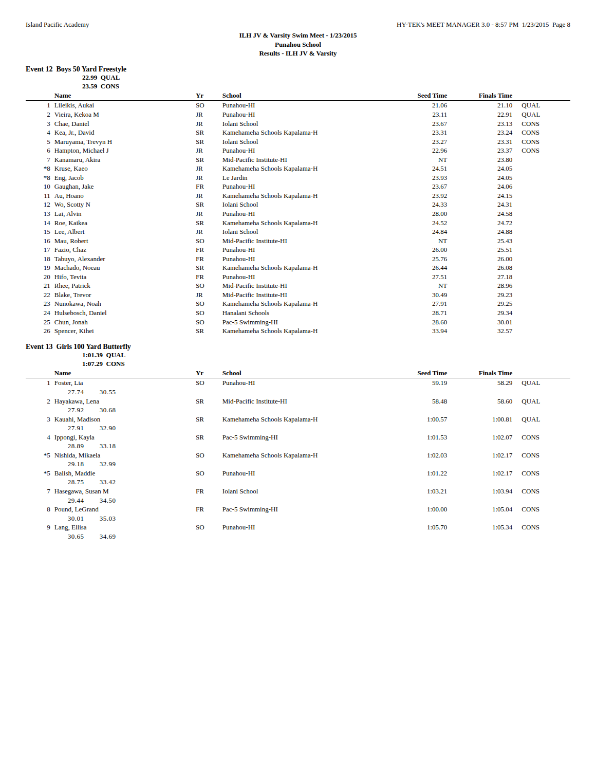Island Pacific Academy
HY-TEK's MEET MANAGER 3.0 - 8:57 PM 1/23/2015 Page 8
ILH JV & Varsity Swim Meet - 1/23/2015
Punahou School
Results - ILH JV & Varsity
Event 12 Boys 50 Yard Freestyle
22.99 QUAL
23.59 CONS
| | Name | Yr | School | Seed Time | Finals Time | |
| --- | --- | --- | --- | --- | --- | --- |
| 1 | Lileikis, Aukai | SO | Punahou-HI | 21.06 | 21.10 | QUAL |
| 2 | Vieira, Kekoa M | JR | Punahou-HI | 23.11 | 22.91 | QUAL |
| 3 | Chae, Daniel | JR | Iolani School | 23.67 | 23.13 | CONS |
| 4 | Kea, Jr., David | SR | Kamehameha Schools Kapalama-H | 23.31 | 23.24 | CONS |
| 5 | Maruyama, Trevyn H | SR | Iolani School | 23.27 | 23.31 | CONS |
| 6 | Hampton, Michael J | JR | Punahou-HI | 22.96 | 23.37 | CONS |
| 7 | Kanamaru, Akira | SR | Mid-Pacific Institute-HI | NT | 23.80 | |
| *8 | Kruse, Kaeo | JR | Kamehameha Schools Kapalama-H | 24.51 | 24.05 | |
| *8 | Eng, Jacob | JR | Le Jardin | 23.93 | 24.05 | |
| 10 | Gaughan, Jake | FR | Punahou-HI | 23.67 | 24.06 | |
| 11 | Au, Hoano | JR | Kamehameha Schools Kapalama-H | 23.92 | 24.15 | |
| 12 | Wo, Scotty N | SR | Iolani School | 24.33 | 24.31 | |
| 13 | Lai, Alvin | JR | Punahou-HI | 28.00 | 24.58 | |
| 14 | Roe, Kaikea | SR | Kamehameha Schools Kapalama-H | 24.52 | 24.72 | |
| 15 | Lee, Albert | JR | Iolani School | 24.84 | 24.88 | |
| 16 | Mau, Robert | SO | Mid-Pacific Institute-HI | NT | 25.43 | |
| 17 | Fazio, Chaz | FR | Punahou-HI | 26.00 | 25.51 | |
| 18 | Tabuyo, Alexander | FR | Punahou-HI | 25.76 | 26.00 | |
| 19 | Machado, Noeau | SR | Kamehameha Schools Kapalama-H | 26.44 | 26.08 | |
| 20 | Hifo, Tevita | FR | Punahou-HI | 27.51 | 27.18 | |
| 21 | Rhee, Patrick | SO | Mid-Pacific Institute-HI | NT | 28.96 | |
| 22 | Blake, Trevor | JR | Mid-Pacific Institute-HI | 30.49 | 29.23 | |
| 23 | Nunokawa, Noah | SO | Kamehameha Schools Kapalama-H | 27.91 | 29.25 | |
| 24 | Hulsebosch, Daniel | SO | Hanalani Schools | 28.71 | 29.34 | |
| 25 | Chun, Jonah | SO | Pac-5 Swimming-HI | 28.60 | 30.01 | |
| 26 | Spencer, Kihei | SR | Kamehameha Schools Kapalama-H | 33.94 | 32.57 | |
Event 13 Girls 100 Yard Butterfly
1:01.39 QUAL
1:07.29 CONS
| | Name | Yr | School | Seed Time | Finals Time | |
| --- | --- | --- | --- | --- | --- | --- |
| 1 | Foster, Lia | SO | Punahou-HI | 59.19 | 58.29 | QUAL |
| | 27.74 30.55 |
| 2 | Hayakawa, Lena | SR | Mid-Pacific Institute-HI | 58.48 | 58.60 | QUAL |
| | 27.92 30.68 |
| 3 | Kauahi, Madison | SR | Kamehameha Schools Kapalama-H | 1:00.57 | 1:00.81 | QUAL |
| | 27.91 32.90 |
| 4 | Ippongi, Kayla | SR | Pac-5 Swimming-HI | 1:01.53 | 1:02.07 | CONS |
| | 28.89 33.18 |
| *5 | Nishida, Mikaela | SO | Kamehameha Schools Kapalama-H | 1:02.03 | 1:02.17 | CONS |
| | 29.18 32.99 |
| *5 | Balish, Maddie | SO | Punahou-HI | 1:01.22 | 1:02.17 | CONS |
| | 28.75 33.42 |
| 7 | Hasegawa, Susan M | FR | Iolani School | 1:03.21 | 1:03.94 | CONS |
| | 29.44 34.50 |
| 8 | Pound, LeGrand | FR | Pac-5 Swimming-HI | 1:00.00 | 1:05.04 | CONS |
| | 30.01 35.03 |
| 9 | Lang, Ellisa | SO | Punahou-HI | 1:05.70 | 1:05.34 | CONS |
| | 30.65 34.69 |